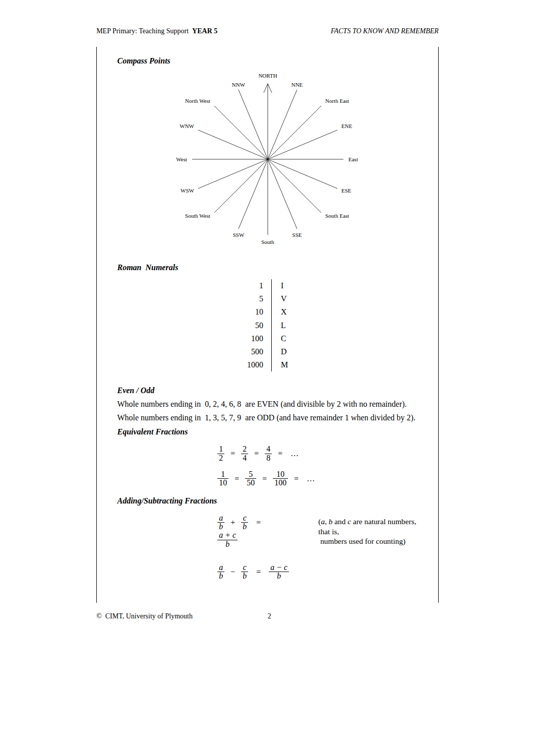MEP Primary: Teaching Support YEAR 5
FACTS TO KNOW AND REMEMBER
Compass Points
NORTH South West East NNW NNE SSW SSE North West North East South West South East WNW ENE WSW ESE
Roman Numerals
| 1 | I |
| 5 | V |
| 10 | X |
| 50 | L |
| 100 | C |
| 500 | D |
| 1000 | M |
Even / Odd
Whole numbers ending in 0, 2, 4, 6, 8 are EVEN (and divisible by 2 with no remainder).
Whole numbers ending in 1, 3, 5, 7, 9 are ODD (and have remainder 1 when divided by 2).
Equivalent Fractions
12 = 24 = 48 = …
110 = 550 = 10100 = …
Adding/Subtracting Fractions
ab + cb = a + c b
(a, b and c are natural numbers, that is,
numbers used for counting)
ab − cb = a − c b
© CIMT, University of Plymouth
2